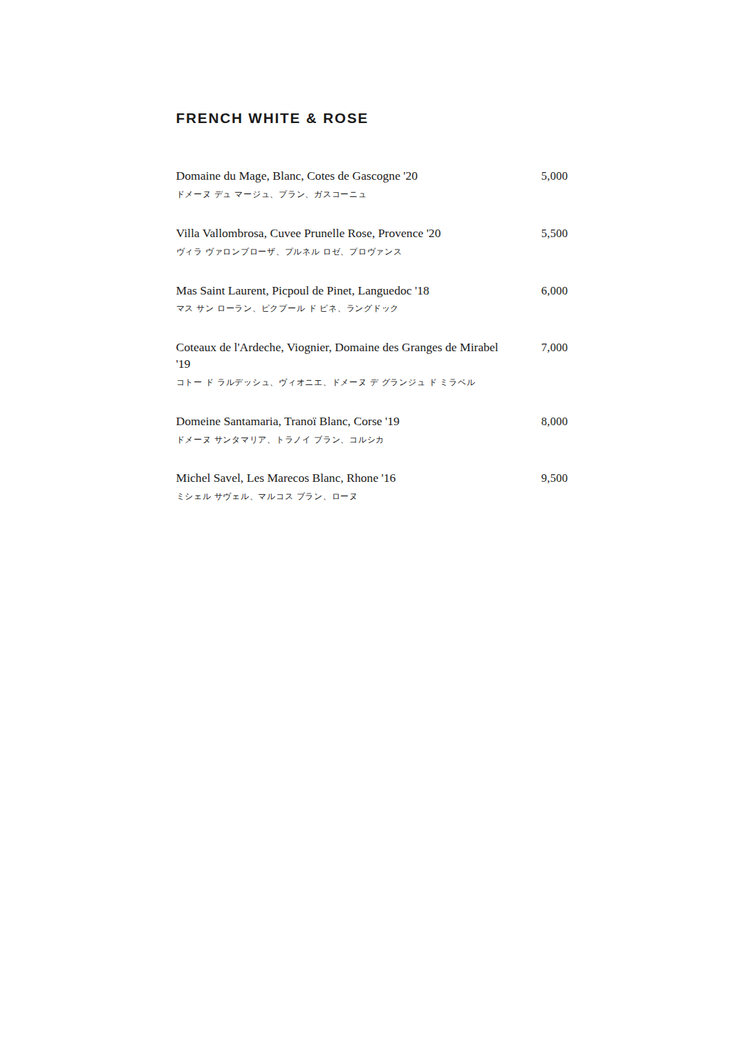French White & Rose
Domaine du Mage, Blanc, Cotes de Gascogne '20
5,000
ドメーヌ デュ マージュ、ブラン、ガスコーニュ
Villa Vallombrosa, Cuvee Prunelle Rose, Provence '20
5,500
ヴィラ ヴァロンブローザ、プルネル ロゼ、プロヴァンス
Mas Saint Laurent, Picpoul de Pinet, Languedoc '18
6,000
マス サン ローラン、ピクプール ド ピネ、ラングドック
Coteaux de l'Ardeche, Viognier, Domaine des Granges de Mirabel '19
7,000
コトー ド ラルデッシュ、ヴィオニエ、ドメーヌ デ グランジュ ド ミラベル
Domeine Santamaria, Tranoï Blanc, Corse '19
8,000
ドメーヌ サンタマリア、トラノイ ブラン、コルシカ
Michel Savel, Les Marecos Blanc, Rhone '16
9,500
ミシェル サヴェル、マルコス ブラン、ローヌ